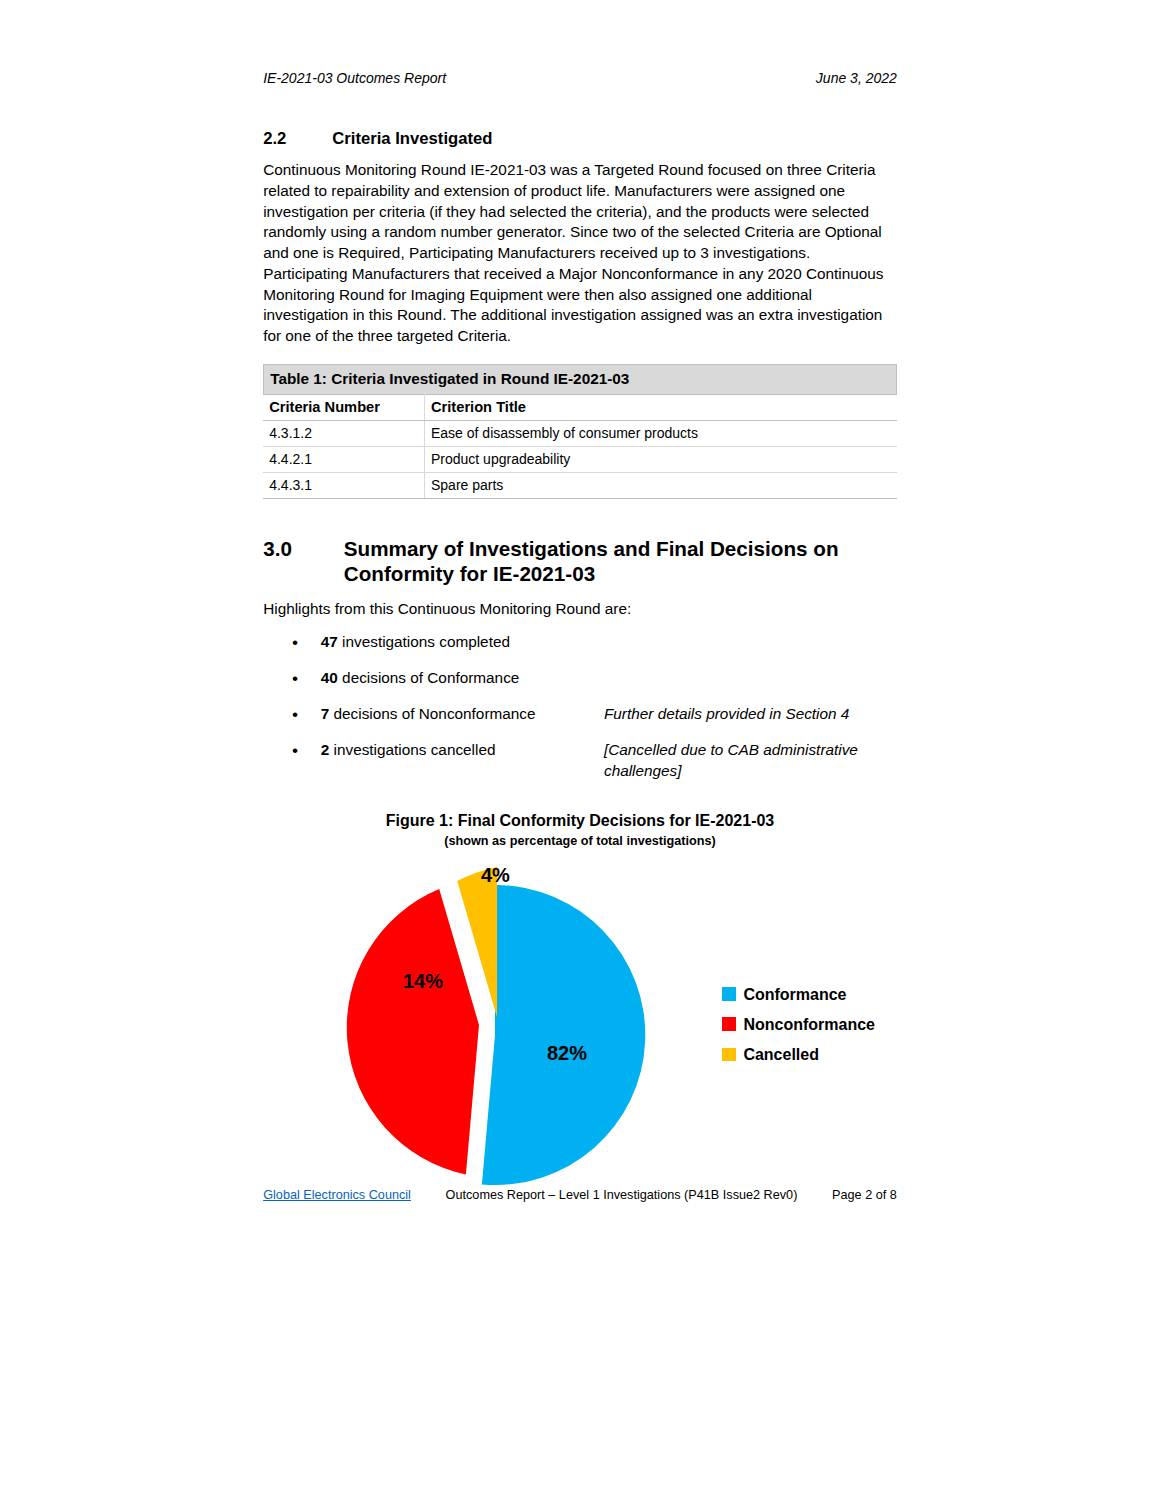IE-2021-03 Outcomes Report
June 3, 2022
2.2 Criteria Investigated
Continuous Monitoring Round IE-2021-03 was a Targeted Round focused on three Criteria related to repairability and extension of product life. Manufacturers were assigned one investigation per criteria (if they had selected the criteria), and the products were selected randomly using a random number generator. Since two of the selected Criteria are Optional and one is Required, Participating Manufacturers received up to 3 investigations. Participating Manufacturers that received a Major Nonconformance in any 2020 Continuous Monitoring Round for Imaging Equipment were then also assigned one additional investigation in this Round. The additional investigation assigned was an extra investigation for one of the three targeted Criteria.
Table 1: Criteria Investigated in Round IE-2021-03
| Criteria Number | Criterion Title |
| --- | --- |
| 4.3.1.2 | Ease of disassembly of consumer products |
| 4.4.2.1 | Product upgradeability |
| 4.4.3.1 | Spare parts |
3.0 Summary of Investigations and Final Decisions on Conformity for IE-2021-03
Highlights from this Continuous Monitoring Round are:
47 investigations completed
40 decisions of Conformance
7 decisions of Nonconformance Further details provided in Section 4
2 investigations cancelled[Cancelled due to CAB administrative challenges]
Figure 1: Final Conformity Decisions for IE-2021-03
(shown as percentage of total investigations)
82% 14% 4%
Conformance
Nonconformance
Cancelled
Global Electronics Council
Outcomes Report – Level 1 Investigations (P41B Issue2 Rev0)
Page 2 of 8